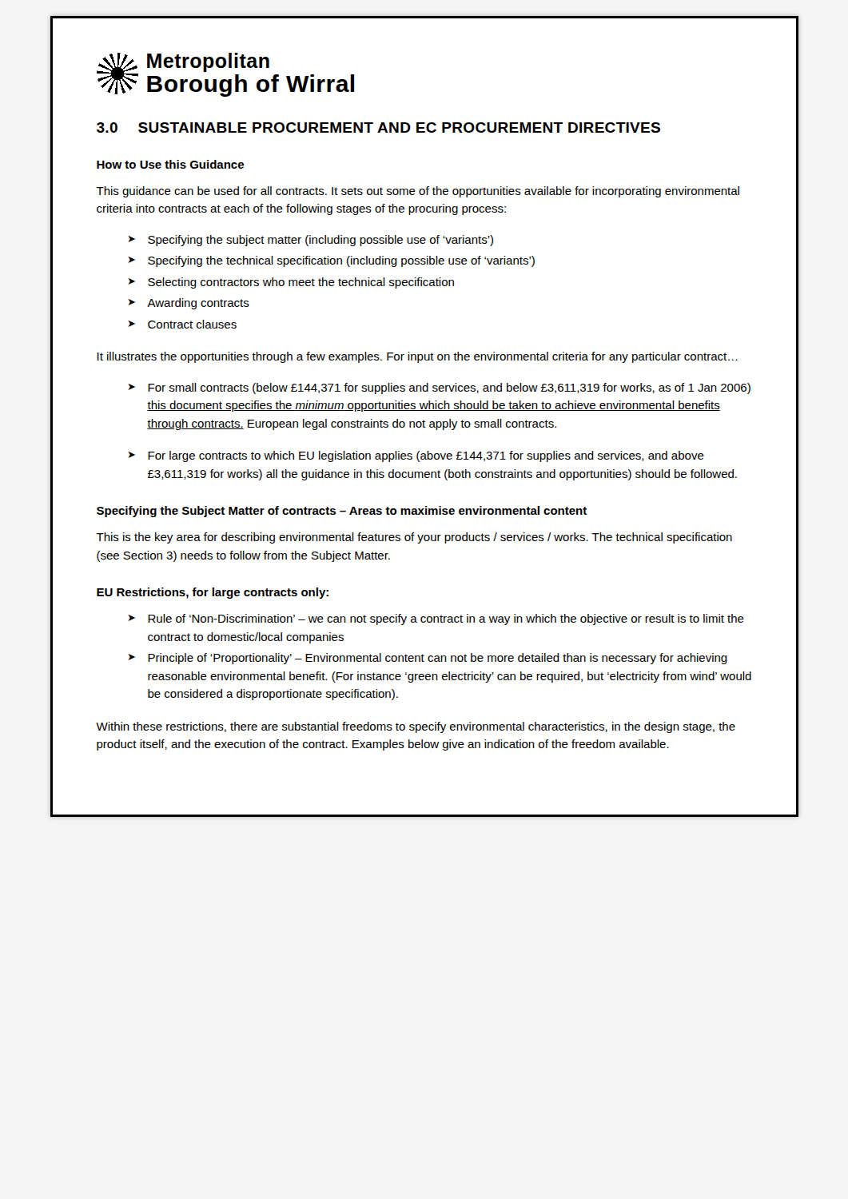Metropolitan
Borough of Wirral
3.0 SUSTAINABLE PROCUREMENT AND EC PROCUREMENT DIRECTIVES
How to Use this Guidance
This guidance can be used for all contracts. It sets out some of the opportunities available for incorporating environmental criteria into contracts at each of the following stages of the procuring process:
Specifying the subject matter (including possible use of ‘variants’)
Specifying the technical specification (including possible use of ‘variants’)
Selecting contractors who meet the technical specification
Awarding contracts
Contract clauses
It illustrates the opportunities through a few examples. For input on the environmental criteria for any particular contract…
For small contracts (below £144,371 for supplies and services, and below £3,611,319 for works, as of 1 Jan 2006) this document specifies the minimum opportunities which should be taken to achieve environmental benefits through contracts. European legal constraints do not apply to small contracts.
For large contracts to which EU legislation applies (above £144,371 for supplies and services, and above £3,611,319 for works) all the guidance in this document (both constraints and opportunities) should be followed.
Specifying the Subject Matter of contracts – Areas to maximise environmental content
This is the key area for describing environmental features of your products / services / works. The technical specification (see Section 3) needs to follow from the Subject Matter.
EU Restrictions, for large contracts only:
Rule of ‘Non-Discrimination’ – we can not specify a contract in a way in which the objective or result is to limit the contract to domestic/local companies
Principle of ‘Proportionality’ – Environmental content can not be more detailed than is necessary for achieving reasonable environmental benefit. (For instance ‘green electricity’ can be required, but ‘electricity from wind’ would be considered a disproportionate specification).
Within these restrictions, there are substantial freedoms to specify environmental characteristics, in the design stage, the product itself, and the execution of the contract. Examples below give an indication of the freedom available.